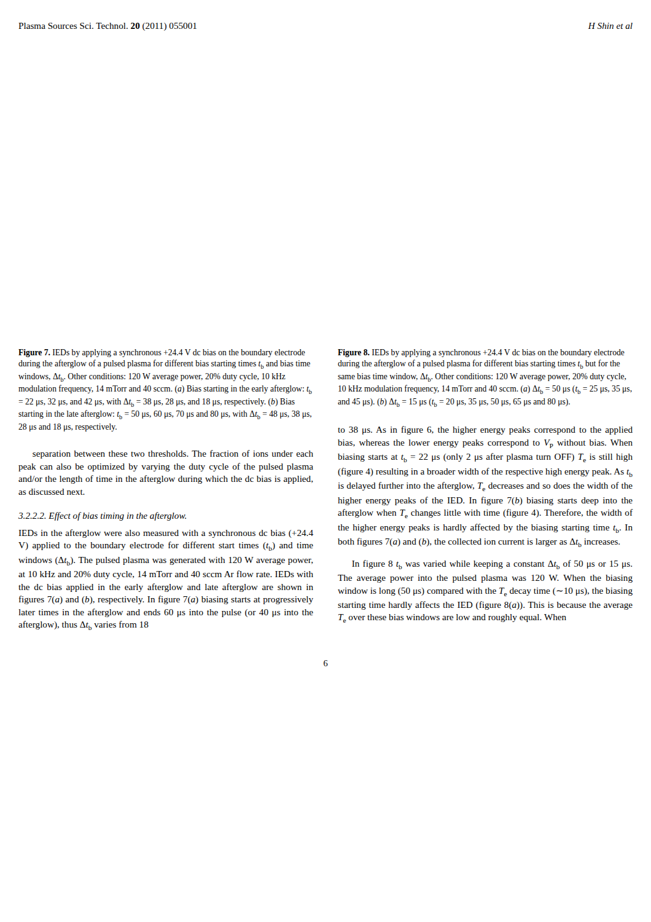Plasma Sources Sci. Technol. 20 (2011) 055001 H Shin et al
Figure 7. IEDs by applying a synchronous +24.4 V dc bias on the boundary electrode during the afterglow of a pulsed plasma for different bias starting times tb and bias time windows, Δtb. Other conditions: 120 W average power, 20% duty cycle, 10 kHz modulation frequency, 14 mTorr and 40 sccm. (a) Bias starting in the early afterglow: tb = 22 μs, 32 μs, and 42 μs, with Δtb = 38 μs, 28 μs, and 18 μs, respectively. (b) Bias starting in the late afterglow: tb = 50 μs, 60 μs, 70 μs and 80 μs, with Δtb = 48 μs, 38 μs, 28 μs and 18 μs, respectively.
separation between these two thresholds. The fraction of ions under each peak can also be optimized by varying the duty cycle of the pulsed plasma and/or the length of time in the afterglow during which the dc bias is applied, as discussed next.
3.2.2.2. Effect of bias timing in the afterglow.
IEDs in the afterglow were also measured with a synchronous dc bias (+24.4 V) applied to the boundary electrode for different start times (tb) and time windows (Δtb). The pulsed plasma was generated with 120 W average power, at 10 kHz and 20% duty cycle, 14 mTorr and 40 sccm Ar flow rate. IEDs with the dc bias applied in the early afterglow and late afterglow are shown in figures 7(a) and (b), respectively. In figure 7(a) biasing starts at progressively later times in the afterglow and ends 60 μs into the pulse (or 40 μs into the afterglow), thus Δtb varies from 18
Figure 8. IEDs by applying a synchronous +24.4 V dc bias on the boundary electrode during the afterglow of a pulsed plasma for different bias starting times tb but for the same bias time window, Δtb. Other conditions: 120 W average power, 20% duty cycle, 10 kHz modulation frequency, 14 mTorr and 40 sccm. (a) Δtb = 50 μs (tb = 25 μs, 35 μs, and 45 μs). (b) Δtb = 15 μs (tb = 20 μs, 35 μs, 50 μs, 65 μs and 80 μs).
to 38 μs. As in figure 6, the higher energy peaks correspond to the applied bias, whereas the lower energy peaks correspond to VP without bias. When biasing starts at tb = 22 μs (only 2 μs after plasma turn OFF) Te is still high (figure 4) resulting in a broader width of the respective high energy peak. As tb is delayed further into the afterglow, Te decreases and so does the width of the higher energy peaks of the IED. In figure 7(b) biasing starts deep into the afterglow when Te changes little with time (figure 4). Therefore, the width of the higher energy peaks is hardly affected by the biasing starting time tb. In both figures 7(a) and (b), the collected ion current is larger as Δtb increases.
In figure 8 tb was varied while keeping a constant Δtb of 50 μs or 15 μs. The average power into the pulsed plasma was 120 W. When the biasing window is long (50 μs) compared with the Te decay time (∼10 μs), the biasing starting time hardly affects the IED (figure 8(a)). This is because the average Te over these bias windows are low and roughly equal. When
6